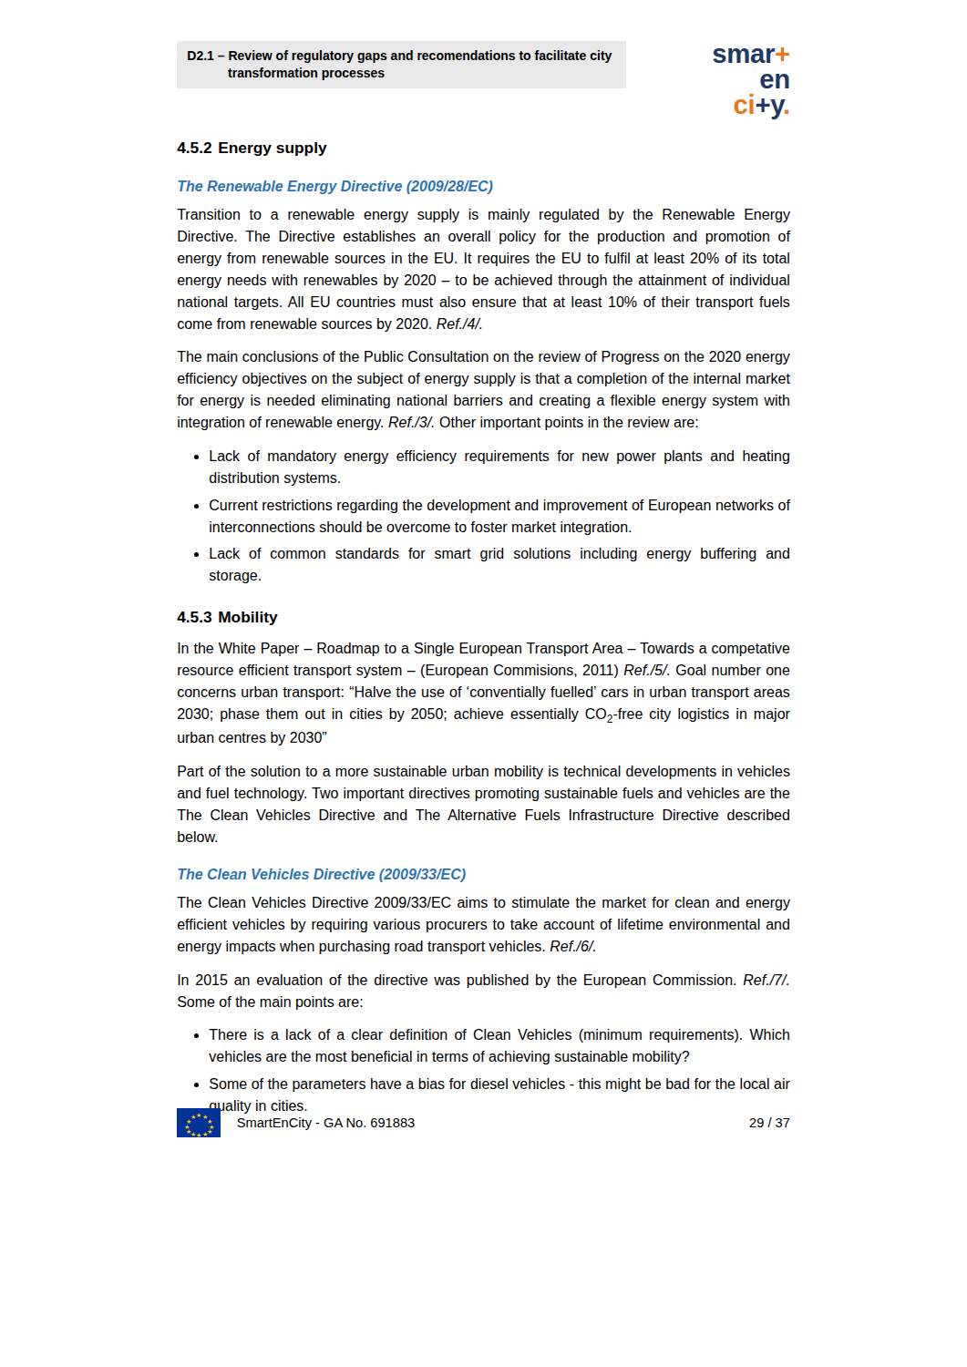D2.1 – Review of regulatory gaps and recomendations to facilitate city transformation processes
smar+
en
ci+y.
4.5.2 Energy supply
The Renewable Energy Directive (2009/28/EC)
Transition to a renewable energy supply is mainly regulated by the Renewable Energy Directive. The Directive establishes an overall policy for the production and promotion of energy from renewable sources in the EU. It requires the EU to fulfil at least 20% of its total energy needs with renewables by 2020 – to be achieved through the attainment of individual national targets. All EU countries must also ensure that at least 10% of their transport fuels come from renewable sources by 2020. Ref./4/.
The main conclusions of the Public Consultation on the review of Progress on the 2020 energy efficiency objectives on the subject of energy supply is that a completion of the internal market for energy is needed eliminating national barriers and creating a flexible energy system with integration of renewable energy. Ref./3/. Other important points in the review are:
Lack of mandatory energy efficiency requirements for new power plants and heating distribution systems.
Current restrictions regarding the development and improvement of European networks of interconnections should be overcome to foster market integration.
Lack of common standards for smart grid solutions including energy buffering and storage.
4.5.3 Mobility
In the White Paper – Roadmap to a Single European Transport Area – Towards a competative resource efficient transport system – (European Commisions, 2011) Ref./5/. Goal number one concerns urban transport: “Halve the use of ‘conventially fuelled’ cars in urban transport areas 2030; phase them out in cities by 2050; achieve essentially CO2-free city logistics in major urban centres by 2030”
Part of the solution to a more sustainable urban mobility is technical developments in vehicles and fuel technology. Two important directives promoting sustainable fuels and vehicles are the The Clean Vehicles Directive and The Alternative Fuels Infrastructure Directive described below.
The Clean Vehicles Directive (2009/33/EC)
The Clean Vehicles Directive 2009/33/EC aims to stimulate the market for clean and energy efficient vehicles by requiring various procurers to take account of lifetime environmental and energy impacts when purchasing road transport vehicles. Ref./6/.
In 2015 an evaluation of the directive was published by the European Commission. Ref./7/. Some of the main points are:
There is a lack of a clear definition of Clean Vehicles (minimum requirements). Which vehicles are the most beneficial in terms of achieving sustainable mobility?
Some of the parameters have a bias for diesel vehicles - this might be bad for the local air quality in cities.
★ ★ ★ ★ ★ ★ ★ ★ ★ ★ ★ ★
SmartEnCity - GA No. 691883
29 / 37